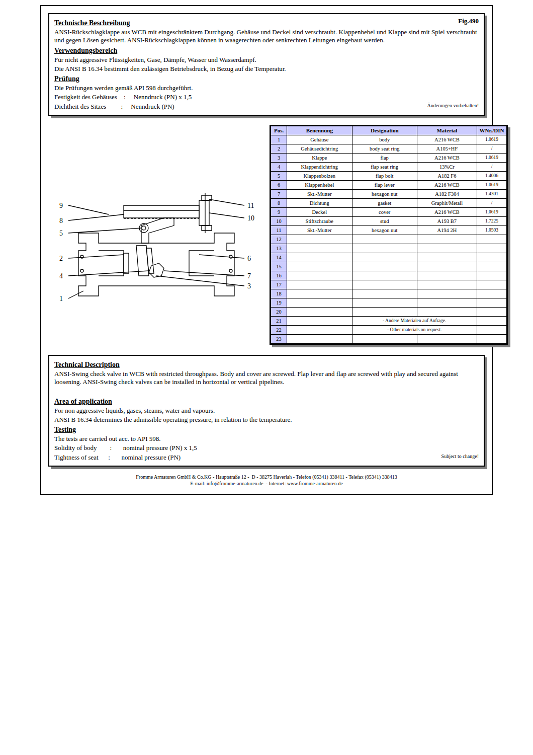Fig.490
Technische Beschreibung
ANSI-Rückschlagklappe aus WCB mit eingeschränktem Durchgang. Gehäuse und Deckel sind verschraubt. Klappenhebel und Klappe sind mit Spiel verschraubt und gegen Lösen gesichert. ANSI-Rückschlagklappen können in waagerechten oder senkrechten Leitungen eingebaut werden.
Verwendungsbereich
Für nicht aggressive Flüssigkeiten, Gase, Dämpfe, Wasser und Wasserdampf.
Die ANSI B 16.34 bestimmt den zulässigen Betriebsdruck, in Bezug auf die Temperatur.
Prüfung
Die Prüfungen werden gemäß API 598 durchgeführt.
Festigkeit des Gehäuses : Nenndruck (PN) x 1,5
Dichtheit des Sitzes : Nenndruck (PN) Änderungen vorbehalten!
9 8 5 2 4 1 11 10 6 7 3
| Pos. | Benennung | Designation | Material | WNr./DIN |
| --- | --- | --- | --- | --- |
| 1 | Gehäuse | body | A216 WCB | 1.0619 |
| 2 | Gehäusedichtring | body seat ring | A105+HF | / |
| 3 | Klappe | flap | A216 WCB | 1.0619 |
| 4 | Klappendichtring | flap seat ring | 13%Cr | / |
| 5 | Klappenbolzen | flap bolt | A182 F6 | 1.4006 |
| 6 | Klappenhebel | flap lever | A216 WCB | 1.0619 |
| 7 | Skt.-Mutter | hexagon nut | A182 F304 | 1.4301 |
| 8 | Dichtung | gasket | Graphit/Metall | / |
| 9 | Deckel | cover | A216 WCB | 1.0619 |
| 10 | Stiftschraube | stud | A193 B7 | 1.7225 |
| 11 | Skt.-Mutter | hexagon nut | A194 2H | 1.0503 |
| 12 | | | | |
| 13 | | | | |
| 14 | | | | |
| 15 | | | | |
| 16 | | | | |
| 17 | | | | |
| 18 | | | | |
| 19 | | | | |
| 20 | | | | |
| 21 | | - Andere Materialen auf Anfrage. | |
| 22 | | - Other materials on request. | |
| 23 | | | | |
Technical Description
ANSI-Swing check valve in WCB with restricted throughpass. Body and cover are screwed. Flap lever and flap are screwed with play and secured against loosening. ANSI-Swing check valves can be installed in horizontal or vertical pipelines.
Area of application
For non aggressive liquids, gases, steams, water and vapours.
ANSI B 16.34 determines the admissible operating pressure, in relation to the temperature.
Testing
The tests are carried out acc. to API 598.
Solidity of body : nominal pressure (PN) x 1,5
Tightness of seat : nominal pressure (PN) Subject to change!
Fromme Armaturen GmbH & Co.KG - Hauptstraße 12 - D - 38275 Haverlah - Telefon (05341) 338411 - Telefax (05341) 338413
E-mail: info@fromme-armaturen.de - Internet: www.fromme-armaturen.de